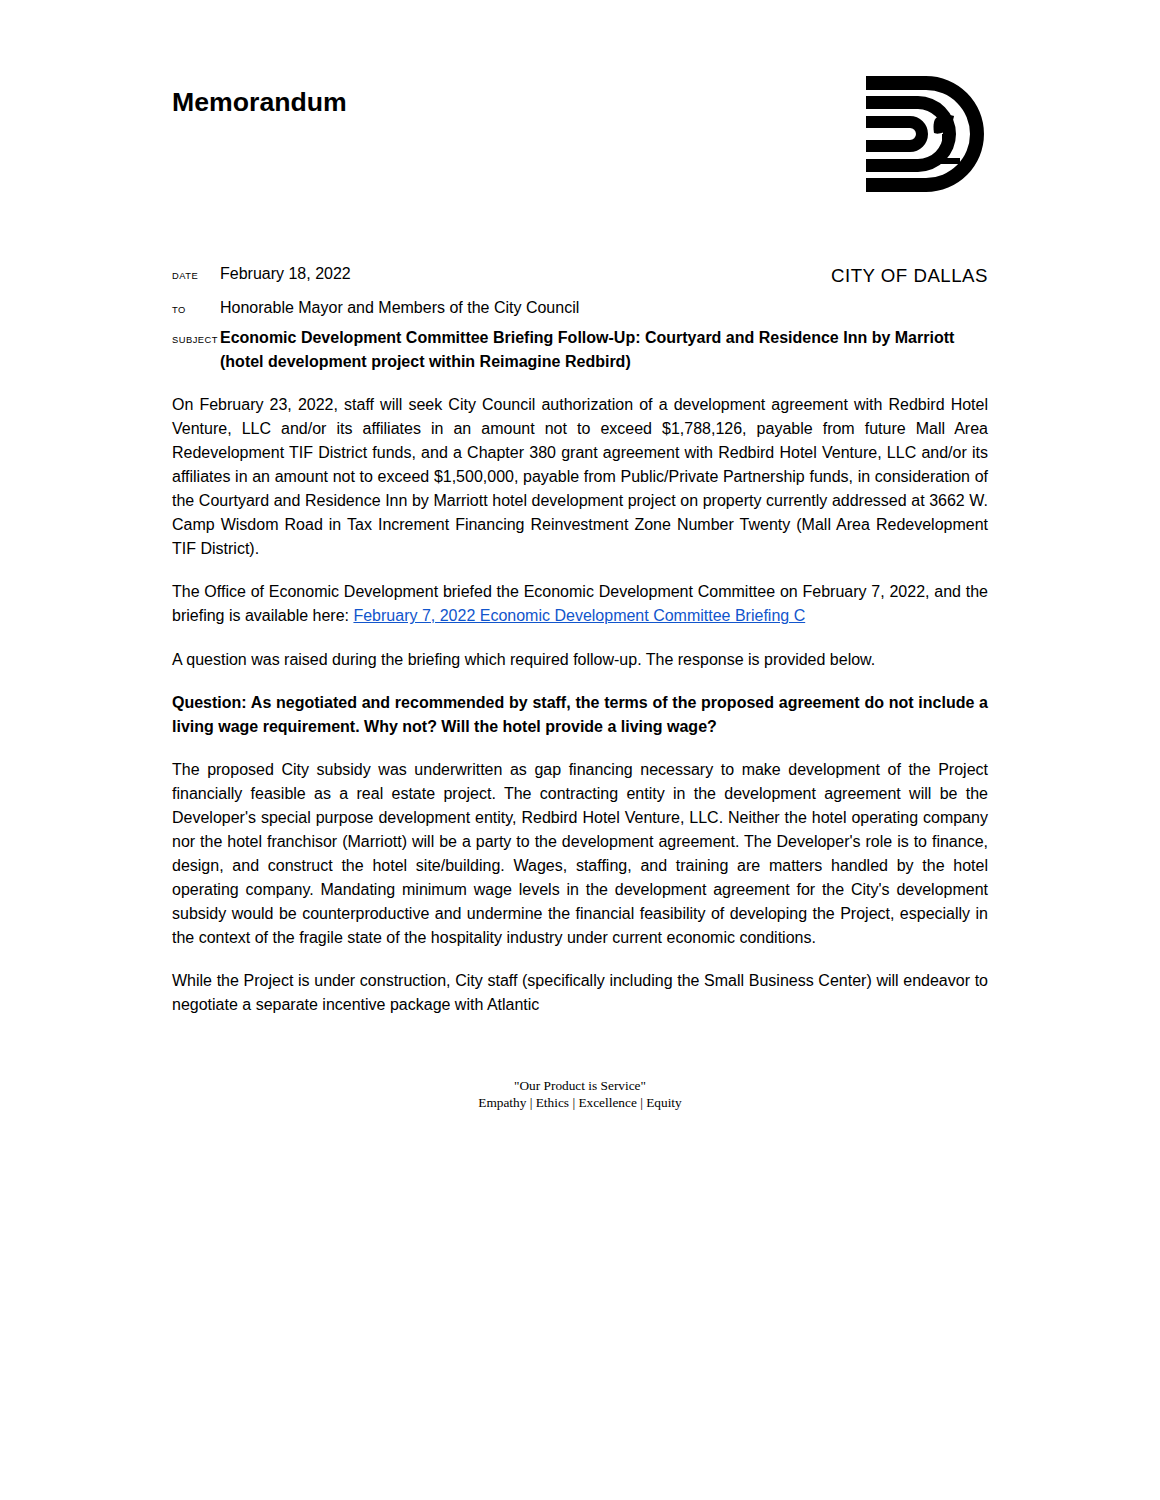Memorandum
Date February 18, 2022 CITY OF DALLAS
To Honorable Mayor and Members of the City Council
Subject Economic Development Committee Briefing Follow-Up: Courtyard and Residence Inn by Marriott (hotel development project within Reimagine Redbird)
On February 23, 2022, staff will seek City Council authorization of a development agreement with Redbird Hotel Venture, LLC and/or its affiliates in an amount not to exceed $1,788,126, payable from future Mall Area Redevelopment TIF District funds, and a Chapter 380 grant agreement with Redbird Hotel Venture, LLC and/or its affiliates in an amount not to exceed $1,500,000, payable from Public/Private Partnership funds, in consideration of the Courtyard and Residence Inn by Marriott hotel development project on property currently addressed at 3662 W. Camp Wisdom Road in Tax Increment Financing Reinvestment Zone Number Twenty (Mall Area Redevelopment TIF District).
The Office of Economic Development briefed the Economic Development Committee on February 7, 2022, and the briefing is available here: February 7, 2022 Economic Development Committee Briefing C
A question was raised during the briefing which required follow-up. The response is provided below.
Question: As negotiated and recommended by staff, the terms of the proposed agreement do not include a living wage requirement. Why not? Will the hotel provide a living wage?
The proposed City subsidy was underwritten as gap financing necessary to make development of the Project financially feasible as a real estate project. The contracting entity in the development agreement will be the Developer's special purpose development entity, Redbird Hotel Venture, LLC. Neither the hotel operating company nor the hotel franchisor (Marriott) will be a party to the development agreement. The Developer's role is to finance, design, and construct the hotel site/building. Wages, staffing, and training are matters handled by the hotel operating company. Mandating minimum wage levels in the development agreement for the City's development subsidy would be counterproductive and undermine the financial feasibility of developing the Project, especially in the context of the fragile state of the hospitality industry under current economic conditions.
While the Project is under construction, City staff (specifically including the Small Business Center) will endeavor to negotiate a separate incentive package with Atlantic
"Our Product is Service"
Empathy | Ethics | Excellence | Equity